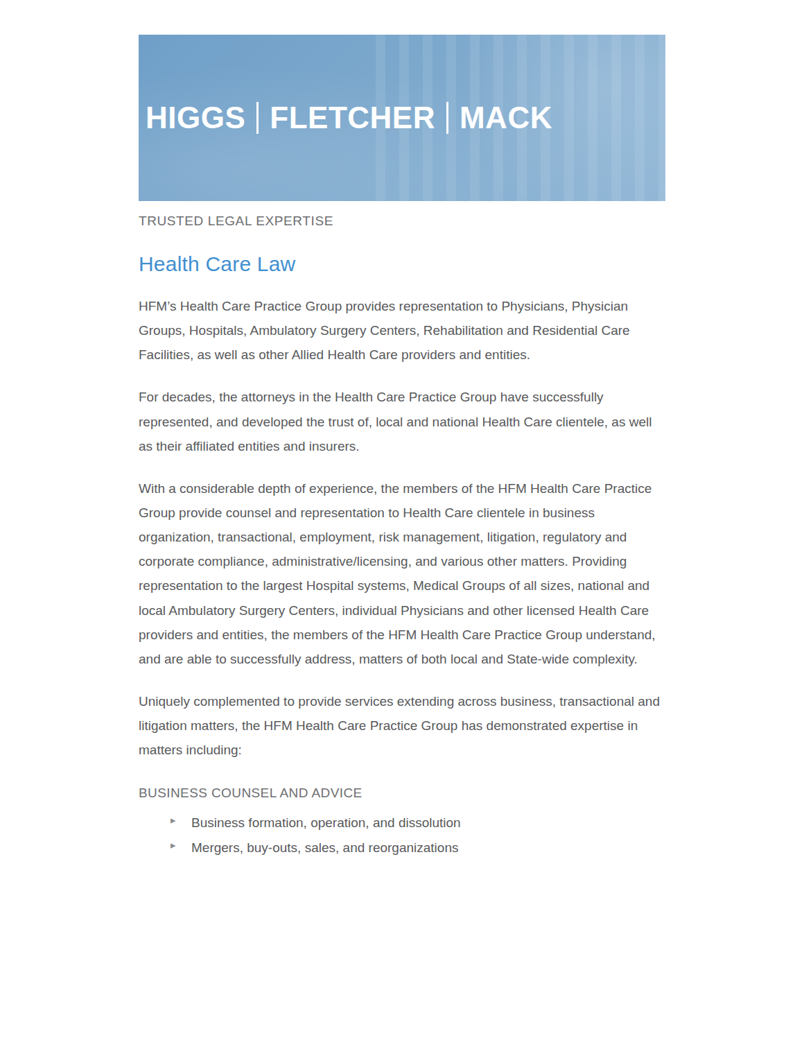HIGGS FLETCHER MACK
TRUSTED LEGAL EXPERTISE
Health Care Law
HFM’s Health Care Practice Group provides representation to Physicians, Physician Groups, Hospitals, Ambulatory Surgery Centers, Rehabilitation and Residential Care Facilities, as well as other Allied Health Care providers and entities.
For decades, the attorneys in the Health Care Practice Group have successfully represented, and developed the trust of, local and national Health Care clientele, as well as their affiliated entities and insurers.
With a considerable depth of experience, the members of the HFM Health Care Practice Group provide counsel and representation to Health Care clientele in business organization, transactional, employment, risk management, litigation, regulatory and corporate compliance, administrative/licensing, and various other matters. Providing representation to the largest Hospital systems, Medical Groups of all sizes, national and local Ambulatory Surgery Centers, individual Physicians and other licensed Health Care providers and entities, the members of the HFM Health Care Practice Group understand, and are able to successfully address, matters of both local and State-wide complexity.
Uniquely complemented to provide services extending across business, transactional and litigation matters, the HFM Health Care Practice Group has demonstrated expertise in matters including:
BUSINESS COUNSEL AND ADVICE
Business formation, operation, and dissolution
Mergers, buy-outs, sales, and reorganizations